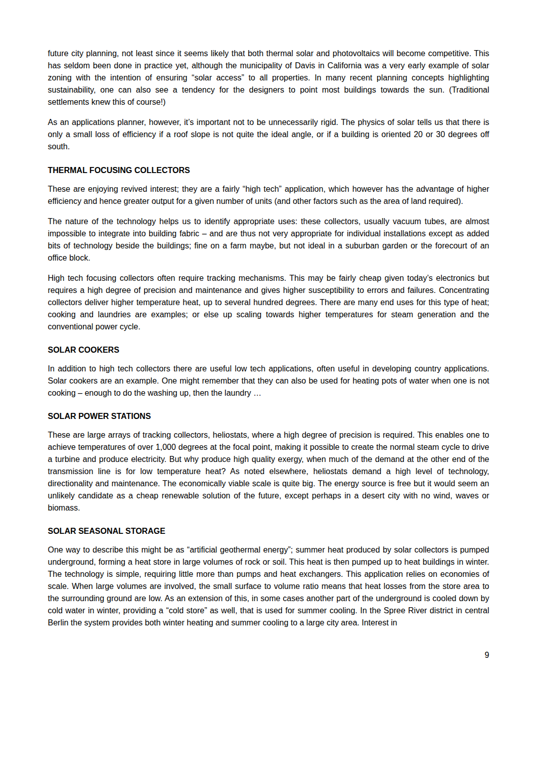future city planning, not least since it seems likely that both thermal solar and photovoltaics will become competitive. This has seldom been done in practice yet, although the municipality of Davis in California was a very early example of solar zoning with the intention of ensuring “solar access” to all properties. In many recent planning concepts highlighting sustainability, one can also see a tendency for the designers to point most buildings towards the sun. (Traditional settlements knew this of course!)
As an applications planner, however, it’s important not to be unnecessarily rigid. The physics of solar tells us that there is only a small loss of efficiency if a roof slope is not quite the ideal angle, or if a building is oriented 20 or 30 degrees off south.
Thermal Focusing Collectors
These are enjoying revived interest; they are a fairly “high tech” application, which however has the advantage of higher efficiency and hence greater output for a given number of units (and other factors such as the area of land required).
The nature of the technology helps us to identify appropriate uses: these collectors, usually vacuum tubes, are almost impossible to integrate into building fabric – and are thus not very appropriate for individual installations except as added bits of technology beside the buildings; fine on a farm maybe, but not ideal in a suburban garden or the forecourt of an office block.
High tech focusing collectors often require tracking mechanisms. This may be fairly cheap given today’s electronics but requires a high degree of precision and maintenance and gives higher susceptibility to errors and failures. Concentrating collectors deliver higher temperature heat, up to several hundred degrees. There are many end uses for this type of heat; cooking and laundries are examples; or else up scaling towards higher temperatures for steam generation and the conventional power cycle.
Solar Cookers
In addition to high tech collectors there are useful low tech applications, often useful in developing country applications. Solar cookers are an example. One might remember that they can also be used for heating pots of water when one is not cooking – enough to do the washing up, then the laundry …
Solar Power Stations
These are large arrays of tracking collectors, heliostats, where a high degree of precision is required. This enables one to achieve temperatures of over 1,000 degrees at the focal point, making it possible to create the normal steam cycle to drive a turbine and produce electricity. But why produce high quality exergy, when much of the demand at the other end of the transmission line is for low temperature heat? As noted elsewhere, heliostats demand a high level of technology, directionality and maintenance. The economically viable scale is quite big. The energy source is free but it would seem an unlikely candidate as a cheap renewable solution of the future, except perhaps in a desert city with no wind, waves or biomass.
Solar Seasonal Storage
One way to describe this might be as “artificial geothermal energy”; summer heat produced by solar collectors is pumped underground, forming a heat store in large volumes of rock or soil. This heat is then pumped up to heat buildings in winter. The technology is simple, requiring little more than pumps and heat exchangers. This application relies on economies of scale. When large volumes are involved, the small surface to volume ratio means that heat losses from the store area to the surrounding ground are low. As an extension of this, in some cases another part of the underground is cooled down by cold water in winter, providing a “cold store” as well, that is used for summer cooling. In the Spree River district in central Berlin the system provides both winter heating and summer cooling to a large city area. Interest in
9